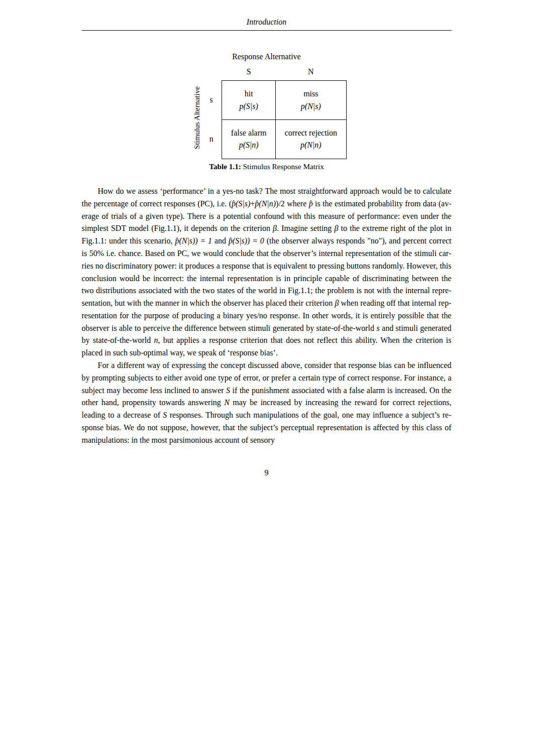Introduction
Response Alternative
| | | S | N |
| Stimulus Alternative | s | hit p(S/s) | miss p(N/s) |
| n | false alarm p(S/n) | correct rejection p(N/n) |
Table 1.1: Stimulus Response Matrix
How do we assess ‘performance’ in a yes-no task? The most straightforward approach would be to calculate the percentage of correct responses (PC), i.e. (p̂(S|s)+p̂(N|n))/2 where p̂ is the estimated probability from data (average of trials of a given type). There is a potential confound with this measure of performance: even under the simplest SDT model (Fig.1.1), it depends on the criterion β. Imagine setting β to the extreme right of the plot in Fig.1.1: under this scenario, p̂(N|s)) = 1 and p̂(S|s)) = 0 (the observer always responds "no"), and percent correct is 50% i.e. chance. Based on PC, we would conclude that the observer’s internal representation of the stimuli carries no discriminatory power: it produces a response that is equivalent to pressing buttons randomly. However, this conclusion would be incorrect: the internal representation is in principle capable of discriminating between the two distributions associated with the two states of the world in Fig.1.1; the problem is not with the internal representation, but with the manner in which the observer has placed their criterion β when reading off that internal representation for the purpose of producing a binary yes/no response. In other words, it is entirely possible that the observer is able to perceive the difference between stimuli generated by state-of-the-world s and stimuli generated by state-of-the-world n, but applies a response criterion that does not reflect this ability. When the criterion is placed in such sub-optimal way, we speak of ‘response bias’.
For a different way of expressing the concept discussed above, consider that response bias can be influenced by prompting subjects to either avoid one type of error, or prefer a certain type of correct response. For instance, a subject may become less inclined to answer S if the punishment associated with a false alarm is increased. On the other hand, propensity towards answering N may be increased by increasing the reward for correct rejections, leading to a decrease of S responses. Through such manipulations of the goal, one may influence a subject’s response bias. We do not suppose, however, that the subject’s perceptual representation is affected by this class of manipulations: in the most parsimonious account of sensory
9